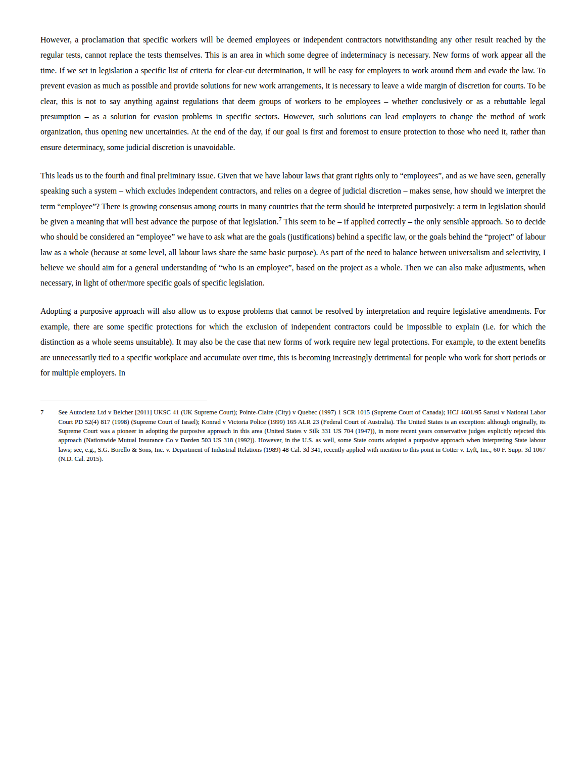However, a proclamation that specific workers will be deemed employees or independent contractors notwithstanding any other result reached by the regular tests, cannot replace the tests themselves. This is an area in which some degree of indeterminacy is necessary. New forms of work appear all the time. If we set in legislation a specific list of criteria for clear-cut determination, it will be easy for employers to work around them and evade the law. To prevent evasion as much as possible and provide solutions for new work arrangements, it is necessary to leave a wide margin of discretion for courts. To be clear, this is not to say anything against regulations that deem groups of workers to be employees – whether conclusively or as a rebuttable legal presumption – as a solution for evasion problems in specific sectors. However, such solutions can lead employers to change the method of work organization, thus opening new uncertainties. At the end of the day, if our goal is first and foremost to ensure protection to those who need it, rather than ensure determinacy, some judicial discretion is unavoidable.
This leads us to the fourth and final preliminary issue. Given that we have labour laws that grant rights only to “employees”, and as we have seen, generally speaking such a system – which excludes independent contractors, and relies on a degree of judicial discretion – makes sense, how should we interpret the term “employee”? There is growing consensus among courts in many countries that the term should be interpreted purposively: a term in legislation should be given a meaning that will best advance the purpose of that legislation.7 This seem to be – if applied correctly – the only sensible approach. So to decide who should be considered an “employee” we have to ask what are the goals (justifications) behind a specific law, or the goals behind the “project” of labour law as a whole (because at some level, all labour laws share the same basic purpose). As part of the need to balance between universalism and selectivity, I believe we should aim for a general understanding of “who is an employee”, based on the project as a whole. Then we can also make adjustments, when necessary, in light of other/more specific goals of specific legislation.
Adopting a purposive approach will also allow us to expose problems that cannot be resolved by interpretation and require legislative amendments. For example, there are some specific protections for which the exclusion of independent contractors could be impossible to explain (i.e. for which the distinction as a whole seems unsuitable). It may also be the case that new forms of work require new legal protections. For example, to the extent benefits are unnecessarily tied to a specific workplace and accumulate over time, this is becoming increasingly detrimental for people who work for short periods or for multiple employers. In
7
See Autoclenz Ltd v Belcher [2011] UKSC 41 (UK Supreme Court); Pointe-Claire (City) v Quebec (1997) 1 SCR 1015 (Supreme Court of Canada); HCJ 4601/95 Sarusi v National Labor Court PD 52(4) 817 (1998) (Supreme Court of Israel); Konrad v Victoria Police (1999) 165 ALR 23 (Federal Court of Australia). The United States is an exception: although originally, its Supreme Court was a pioneer in adopting the purposive approach in this area (United States v Silk 331 US 704 (1947)), in more recent years conservative judges explicitly rejected this approach (Nationwide Mutual Insurance Co v Darden 503 US 318 (1992)). However, in the U.S. as well, some State courts adopted a purposive approach when interpreting State labour laws; see, e.g., S.G. Borello & Sons, Inc. v. Department of Industrial Relations (1989) 48 Cal. 3d 341, recently applied with mention to this point in Cotter v. Lyft, Inc., 60 F. Supp. 3d 1067 (N.D. Cal. 2015).